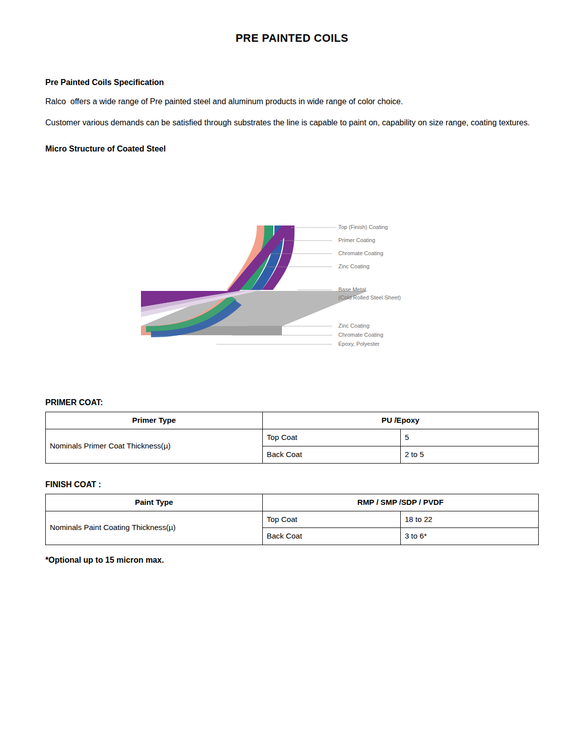PRE PAINTED COILS
Pre Painted Coils Specification
Ralco offers a wide range of Pre painted steel and aluminum products in wide range of color choice.
Customer various demands can be satisfied through substrates the line is capable to paint on, capability on size range, coating textures.
Micro Structure of Coated Steel
Top (Finish) Coating Primer Coating Chromate Coating Zinc Coating Base Metal (Cold Rolled Steel Sheet) Zinc Coating Chromate Coating Epoxy, Polyester
PRIMER COAT:
| Primer Type | PU /Epoxy |
| --- | --- |
| Nominals Primer Coat Thickness(µ) | Top Coat | 5 |
| Back Coat | 2 to 5 |
FINISH COAT :
| Paint Type | RMP / SMP /SDP / PVDF |
| --- | --- |
| Nominals Paint Coating Thickness(µ) | Top Coat | 18 to 22 |
| Back Coat | 3 to 6* |
*Optional up to 15 micron max.